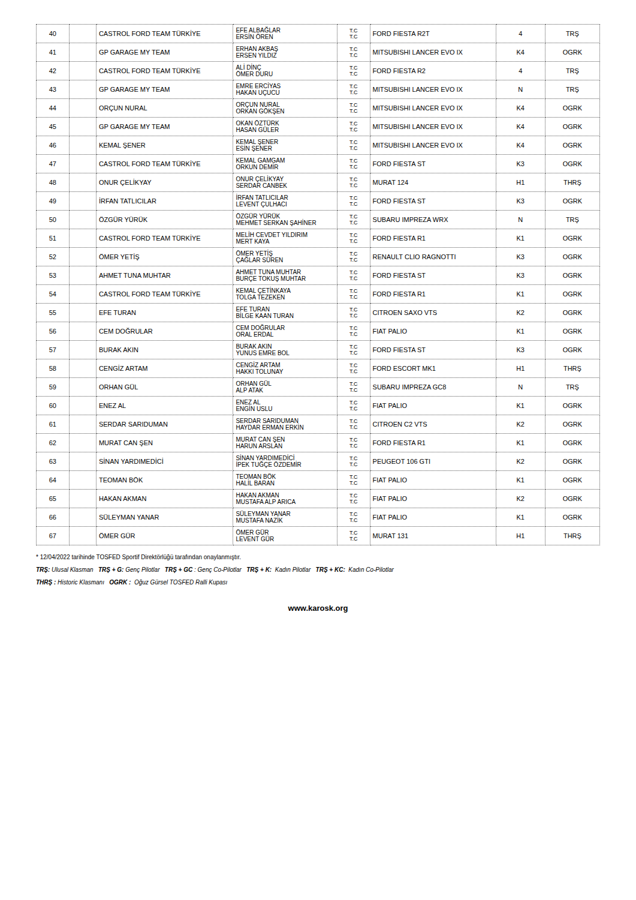| 40 | | CASTROL FORD TEAM TÜRKİYE | EFE ALBAĞLAR ERSİN ÖREN | T.C T.C | FORD FIESTA R2T | 4 | TRŞ |
| 41 | | GP GARAGE MY TEAM | ERHAN AKBAŞ ERSEN YILDIZ | T.C T.C | MITSUBISHI LANCER EVO IX | K4 | OGRK |
| 42 | | CASTROL FORD TEAM TÜRKİYE | ALİ DİNÇ ÖMER DURU | T.C T.C | FORD FIESTA R2 | 4 | TRŞ |
| 43 | | GP GARAGE MY TEAM | EMRE ERCİYAS HAKAN UÇUCU | T.C T.C | MITSUBISHI LANCER EVO IX | N | TRŞ |
| 44 | | ORÇUN NURAL | ORÇUN NURAL ORKAN GÖKŞEN | T.C T.C | MITSUBISHI LANCER EVO IX | K4 | OGRK |
| 45 | | GP GARAGE MY TEAM | OKAN ÖZTÜRK HASAN GÜLER | T.C T.C | MITSUBISHI LANCER EVO IX | K4 | OGRK |
| 46 | | KEMAL ŞENER | KEMAL ŞENER ESİN ŞENER | T.C T.C | MITSUBISHI LANCER EVO IX | K4 | OGRK |
| 47 | | CASTROL FORD TEAM TÜRKİYE | KEMAL GAMGAM ORKUN DEMİR | T.C T.C | FORD FIESTA ST | K3 | OGRK |
| 48 | | ONUR ÇELİKYAY | ONUR ÇELİKYAY SERDAR CANBEK | T.C T.C | MURAT 124 | H1 | THRŞ |
| 49 | | İRFAN TATLICILAR | İRFAN TATLICILAR LEVENT ÇULHACI | T.C T.C | FORD FIESTA ST | K3 | OGRK |
| 50 | | ÖZGÜR YÜRÜK | ÖZGÜR YÜRÜK MEHMET SERKAN ŞAHİNER | T.C T.C | SUBARU IMPREZA WRX | N | TRŞ |
| 51 | | CASTROL FORD TEAM TÜRKİYE | MELİH CEVDET YILDIRIM MERT KAYA | T.C T.C | FORD FIESTA R1 | K1 | OGRK |
| 52 | | ÖMER YETİŞ | ÖMER YETİŞ ÇAĞLAR SÜREN | T.C T.C | RENAULT CLIO RAGNOTTI | K3 | OGRK |
| 53 | | AHMET TUNA MUHTAR | AHMET TUNA MUHTAR BURÇE TOKUŞ MUHTAR | T.C T.C | FORD FIESTA ST | K3 | OGRK |
| 54 | | CASTROL FORD TEAM TÜRKİYE | KEMAL ÇETİNKAYA TOLGA TEZEKEN | T.C T.C | FORD FIESTA R1 | K1 | OGRK |
| 55 | | EFE TURAN | EFE TURAN BİLGE KAAN TURAN | T.C T.C | CITROEN SAXO VTS | K2 | OGRK |
| 56 | | CEM DOĞRULAR | CEM DOĞRULAR ORAL ERDAL | T.C T.C | FIAT PALIO | K1 | OGRK |
| 57 | | BURAK AKIN | BURAK AKIN YUNUS EMRE BOL | T.C T.C | FORD FIESTA ST | K3 | OGRK |
| 58 | | CENGİZ ARTAM | CENGİZ ARTAM HAKKI TOLUNAY | T.C T.C | FORD ESCORT MK1 | H1 | THRŞ |
| 59 | | ORHAN GÜL | ORHAN GÜL ALP ATAK | T.C T.C | SUBARU IMPREZA GC8 | N | TRŞ |
| 60 | | ENEZ AL | ENEZ AL ENGİN USLU | T.C T.C | FIAT PALIO | K1 | OGRK |
| 61 | | SERDAR SARIDUMAN | SERDAR SARIDUMAN HAYDAR ERMAN ERKİN | T.C T.C | CITROEN C2 VTS | K2 | OGRK |
| 62 | | MURAT CAN ŞEN | MURAT CAN ŞEN HARUN ARSLAN | T.C T.C | FORD FIESTA R1 | K1 | OGRK |
| 63 | | SİNAN YARDIMEDİCİ | SİNAN YARDIMEDİCİ İPEK TUĞÇE ÖZDEMİR | T.C T.C | PEUGEOT 106 GTI | K2 | OGRK |
| 64 | | TEOMAN BÖK | TEOMAN BÖK HALİL BARAN | T.C T.C | FIAT PALIO | K1 | OGRK |
| 65 | | HAKAN AKMAN | HAKAN AKMAN MUSTAFA ALP ARICA | T.C T.C | FIAT PALIO | K2 | OGRK |
| 66 | | SÜLEYMAN YANAR | SÜLEYMAN YANAR MUSTAFA NAZİK | T.C T.C | FIAT PALIO | K1 | OGRK |
| 67 | | ÖMER GÜR | ÖMER GÜR LEVENT GÜR | T.C T.C | MURAT 131 | H1 | THRŞ |
* 12/04/2022 tarihinde TOSFED Sportif Direktörlüğü tarafından onaylanmıştır.
TRŞ: Ulusal Klasman TRŞ + G: Genç Pilotlar TRŞ + GC : Genç Co-Pilotlar TRŞ + K: Kadın Pilotlar TRŞ + KC: Kadın Co-Pilotlar
THRŞ : Historic Klasmanı OGRK : Oğuz Gürsel TOSFED Ralli Kupası
www.karosk.org